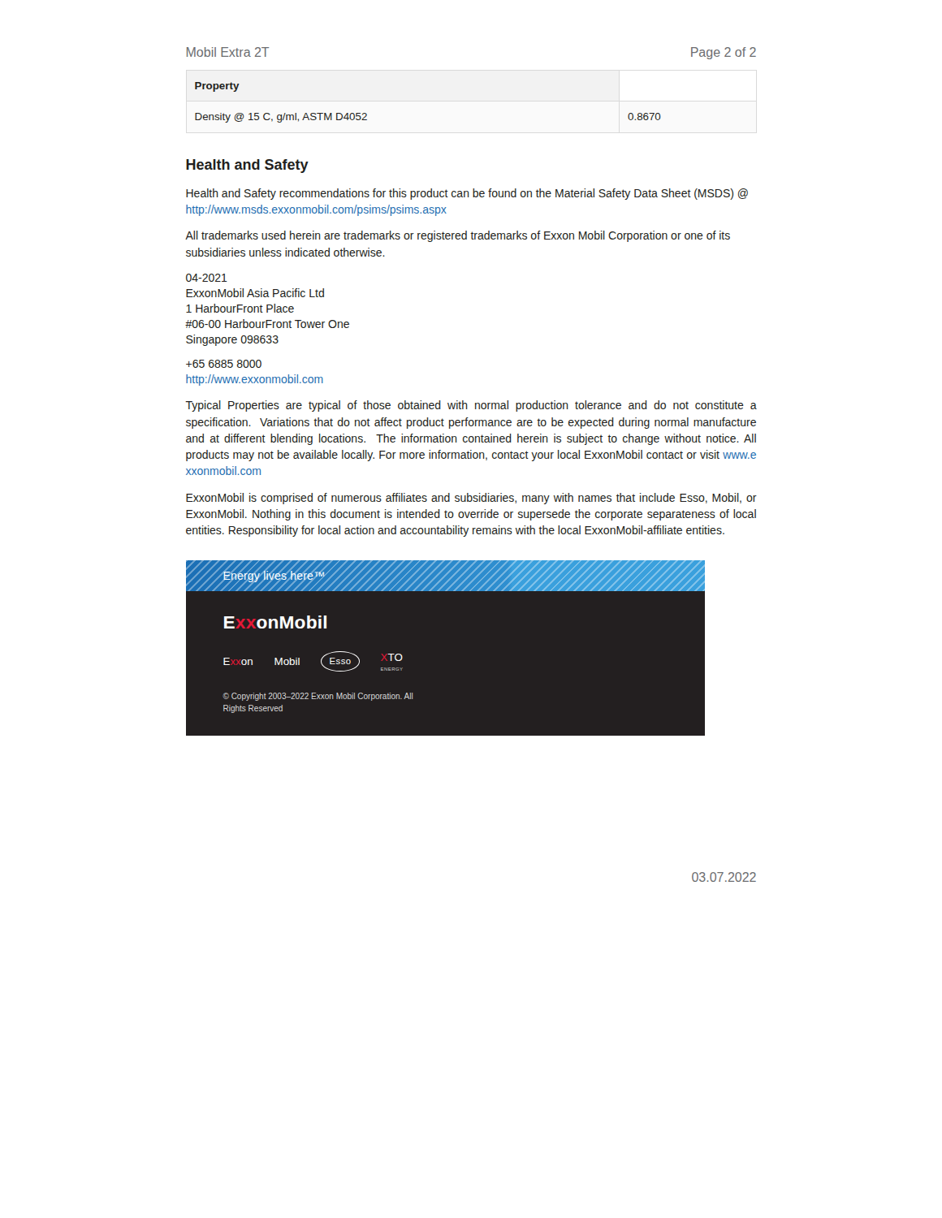Mobil Extra 2T
Page 2 of 2
| Property | |
| --- | --- |
| Density @ 15 C, g/ml, ASTM D4052 | 0.8670 |
Health and Safety
Health and Safety recommendations for this product can be found on the Material Safety Data Sheet (MSDS) @ http://www.msds.exxonmobil.com/psims/psims.aspx
All trademarks used herein are trademarks or registered trademarks of Exxon Mobil Corporation or one of its subsidiaries unless indicated otherwise.
04-2021
ExxonMobil Asia Pacific Ltd
1 HarbourFront Place
#06-00 HarbourFront Tower One
Singapore 098633
+65 6885 8000
http://www.exxonmobil.com
Typical Properties are typical of those obtained with normal production tolerance and do not constitute a specification. Variations that do not affect product performance are to be expected during normal manufacture and at different blending locations. The information contained herein is subject to change without notice. All products may not be available locally. For more information, contact your local ExxonMobil contact or visit www.exxonmobil.com
ExxonMobil is comprised of numerous affiliates and subsidiaries, many with names that include Esso, Mobil, or ExxonMobil. Nothing in this document is intended to override or supersede the corporate separateness of local entities. Responsibility for local action and accountability remains with the local ExxonMobil-affiliate entities.
Energy lives here™
ExxonMobil
Exxon
Mobil
Esso
XTOENERGY
© Copyright 2003–2022 Exxon Mobil Corporation. All Rights Reserved
03.07.2022